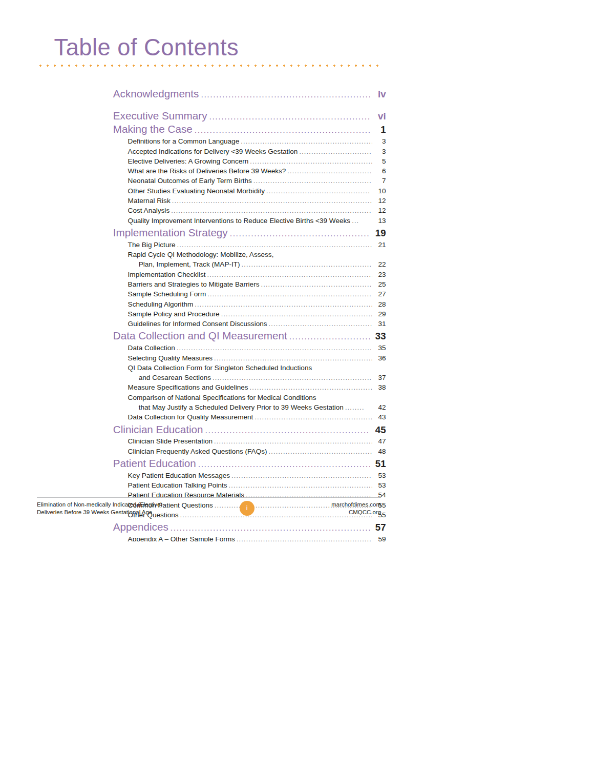Table of Contents
Acknowledgments ........................................................................................... iv
Executive Summary ........................................................................................... vi
Making the Case ........................................................................................... 1
Definitions for a Common Language.......................................................... 3
Accepted Indications for Delivery <39 Weeks Gestation.............................. 3
Elective Deliveries: A Growing Concern....................................................... 5
What are the Risks of Deliveries Before 39 Weeks?..................................... 6
Neonatal Outcomes of Early Term Births...................................................... 7
Other Studies Evaluating Neonatal Morbidity........................................... 10
Maternal Risk............................................................................................. 12
Cost Analysis.............................................................................................. 12
Quality Improvement Interventions to Reduce Elective Births <39 Weeks... 13
Implementation Strategy ..................................................................... 19
The Big Picture........................................................................................... 21
Rapid Cycle QI Methodology: Mobilize, Assess,
Plan, Implement, Track (MAP-IT)..................................................................... 22
Implementation Checklist............................................................................. 23
Barriers and Strategies to Mitigate Barriers................................................. 25
Sample Scheduling Form.............................................................................. 27
Scheduling Algorithm.................................................................................. 28
Sample Policy and Procedure......................................................................... 29
Guidelines for Informed Consent Discussions............................................ 31
Data Collection and QI Measurement .............................................. 33
Data Collection........................................................................................... 35
Selecting Quality Measures........................................................................... 36
QI Data Collection Form for Singleton Scheduled Inductions
and Cesarean Sections................................................................................. 37
Measure Specifications and Guidelines....................................................... 38
Comparison of National Specifications for Medical Conditions
that May Justify a Scheduled Delivery Prior to 39 Weeks Gestation........ 42
Data Collection for Quality Measurement................................................... 43
Clinician Education ........................................................................................... 45
Clinician Slide Presentation............................................................................ 47
Clinician Frequently Asked Questions (FAQs)............................................. 48
Patient Education ........................................................................................... 51
Key Patient Education Messages..................................................................... 53
Patient Education Talking Points..................................................................... 53
Patient Education Resource Materials.......................................................... 54
Common Patient Questions........................................................................... 55
Other Questions......................................................................................... 55
Appendices ........................................................................................... 57
Appendix A – Other Sample Forms............................................................ 59
Appendix B – Hospital Case Studies.......................................................... 64
Appendix C – QI Implementation Tools..................................................... 69
Appendix D – Letters of Support................................................................... 75
Appendix E – Clinician Slide Presentation.................................................. 83
References ........................................................................................... 123
References by Topic.................................................................................. 125
References in Order of Citation..................................................................... 127
Website Resource Links.............................................................................. 130
Elimination of Non-medically Indicated (Elective)
Deliveries Before 39 Weeks Gestational Age
i
marchofdimes.com
CMQCC.org